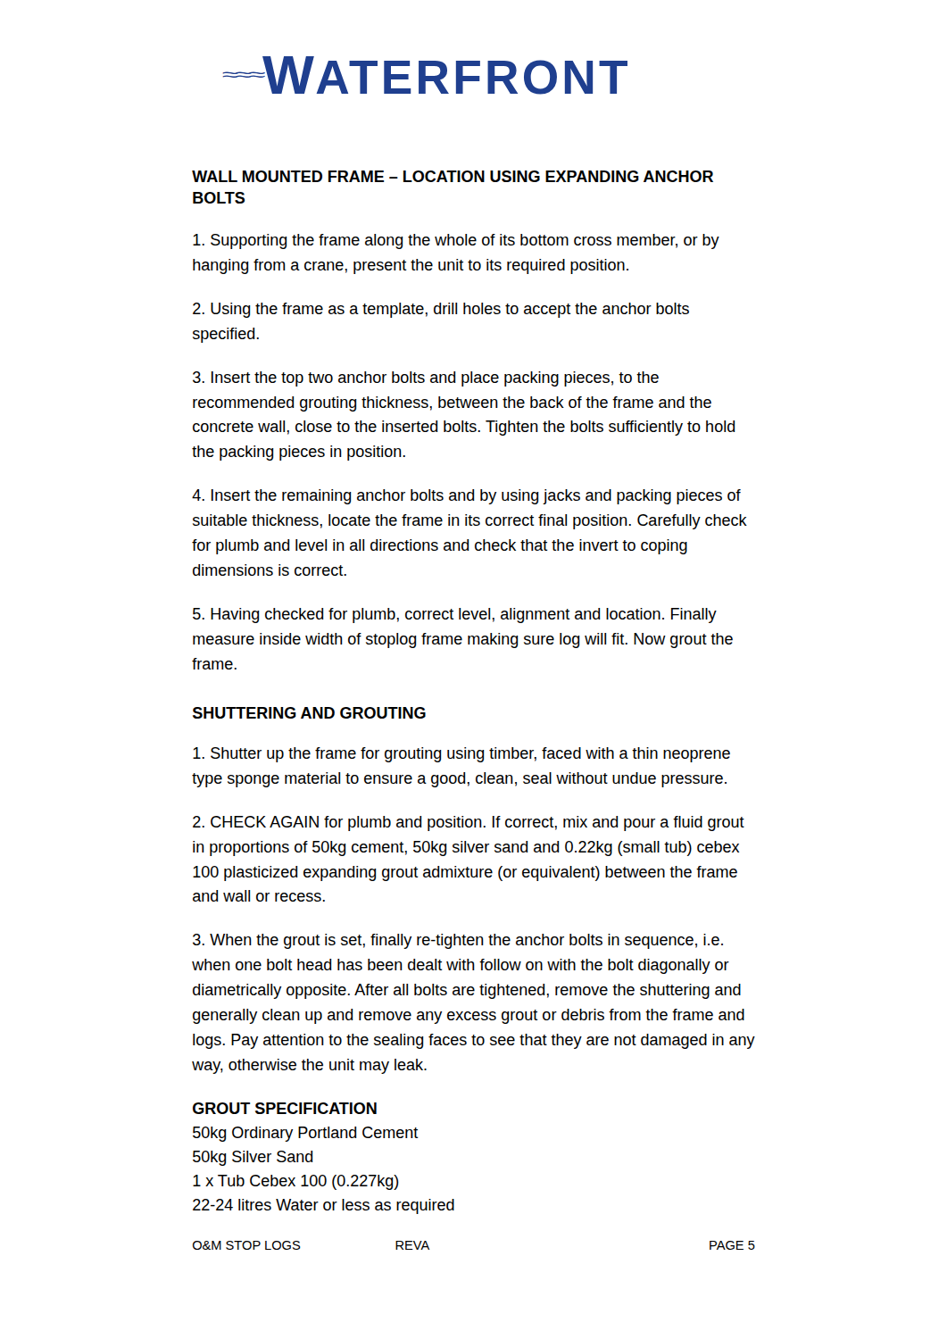≈≈≈WATERFRONT
WALL MOUNTED FRAME – LOCATION USING EXPANDING ANCHOR
BOLTS
1. Supporting the frame along the whole of its bottom cross member, or by hanging from a crane, present the unit to its required position.
2. Using the frame as a template, drill holes to accept the anchor bolts specified.
3. Insert the top two anchor bolts and place packing pieces, to the recommended grouting thickness, between the back of the frame and the concrete wall, close to the inserted bolts. Tighten the bolts sufficiently to hold the packing pieces in position.
4. Insert the remaining anchor bolts and by using jacks and packing pieces of suitable thickness, locate the frame in its correct final position. Carefully check for plumb and level in all directions and check that the invert to coping dimensions is correct.
5. Having checked for plumb, correct level, alignment and location. Finally measure inside width of stoplog frame making sure log will fit. Now grout the frame.
SHUTTERING AND GROUTING
1. Shutter up the frame for grouting using timber, faced with a thin neoprene type sponge material to ensure a good, clean, seal without undue pressure.
2. CHECK AGAIN for plumb and position. If correct, mix and pour a fluid grout in proportions of 50kg cement, 50kg silver sand and 0.22kg (small tub) cebex 100 plasticized expanding grout admixture (or equivalent) between the frame and wall or recess.
3. When the grout is set, finally re-tighten the anchor bolts in sequence, i.e. when one bolt head has been dealt with follow on with the bolt diagonally or diametrically opposite. After all bolts are tightened, remove the shuttering and generally clean up and remove any excess grout or debris from the frame and logs. Pay attention to the sealing faces to see that they are not damaged in any way, otherwise the unit may leak.
GROUT SPECIFICATION
50kg Ordinary Portland Cement
50kg Silver Sand
1 x Tub Cebex 100 (0.227kg)
22-24 litres Water or less as required
O&M STOP LOGS REVA PAGE 5